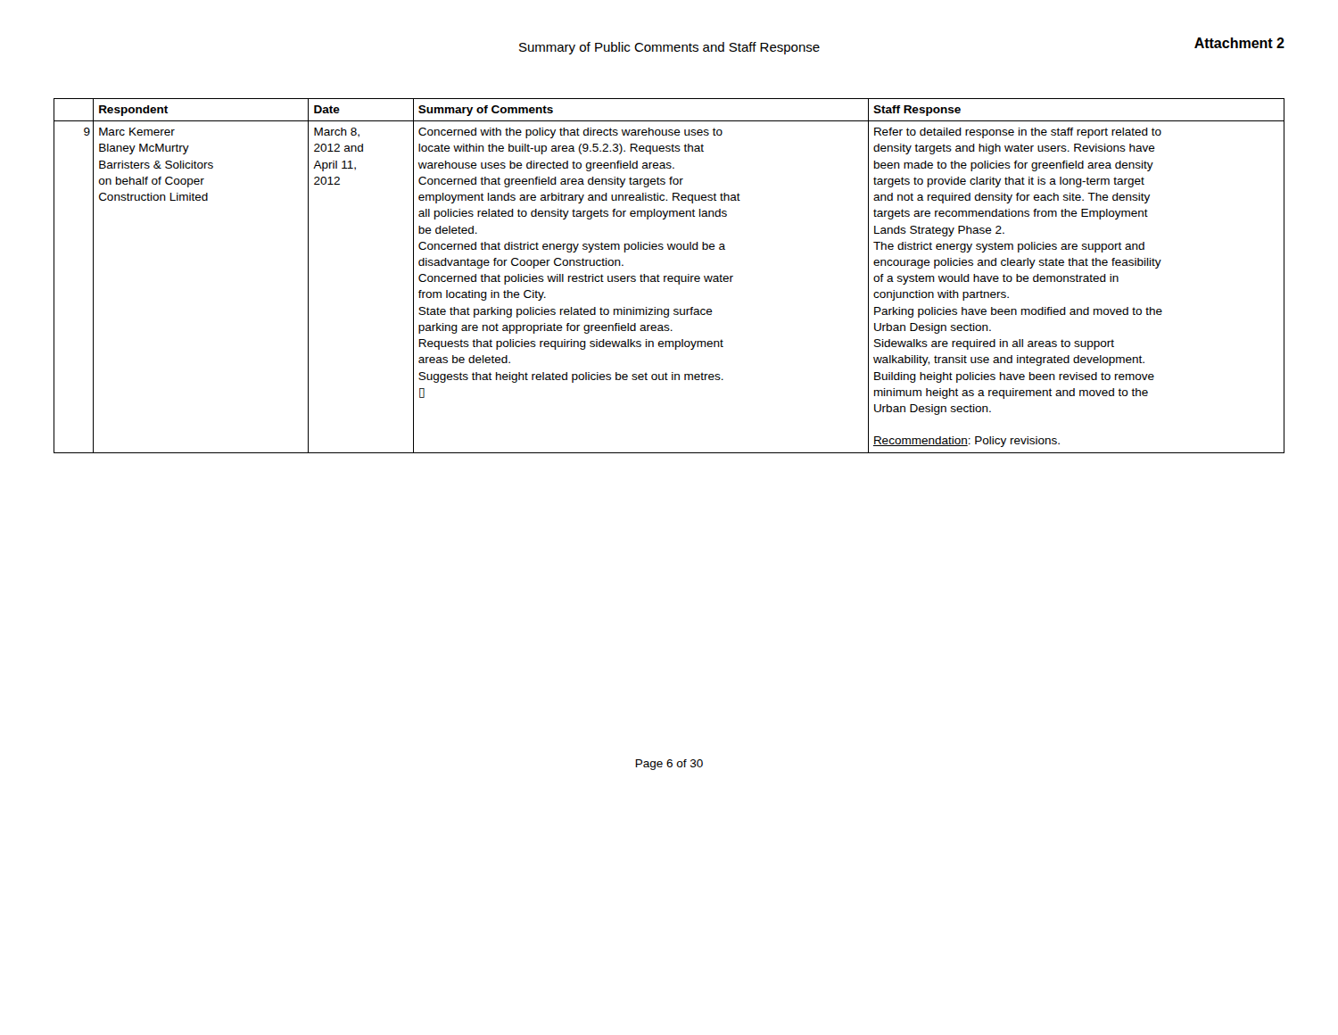Summary of Public Comments and Staff Response
Attachment 2
| | Respondent | Date | Summary of Comments | Staff Response |
| --- | --- | --- | --- | --- |
| 9 | Marc Kemerer Blaney McMurtry Barristers & Solicitors on behalf of Cooper Construction Limited | March 8, 2012 and April 11, 2012 | Concerned with the policy that directs warehouse uses to locate within the built-up area (9.5.2.3). Requests that warehouse uses be directed to greenfield areas. Concerned that greenfield area density targets for employment lands are arbitrary and unrealistic. Request that all policies related to density targets for employment lands be deleted. Concerned that district energy system policies would be a disadvantage for Cooper Construction. Concerned that policies will restrict users that require water from locating in the City. State that parking policies related to minimizing surface parking are not appropriate for greenfield areas. Requests that policies requiring sidewalks in employment areas be deleted. Suggests that height related policies be set out in metres. ▯ | Refer to detailed response in the staff report related to density targets and high water users. Revisions have been made to the policies for greenfield area density targets to provide clarity that it is a long-term target and not a required density for each site. The density targets are recommendations from the Employment Lands Strategy Phase 2. The district energy system policies are support and encourage policies and clearly state that the feasibility of a system would have to be demonstrated in conjunction with partners. Parking policies have been modified and moved to the Urban Design section. Sidewalks are required in all areas to support walkability, transit use and integrated development. Building height policies have been revised to remove minimum height as a requirement and moved to the Urban Design section. Recommendation : Policy revisions. |
Page 6 of 30